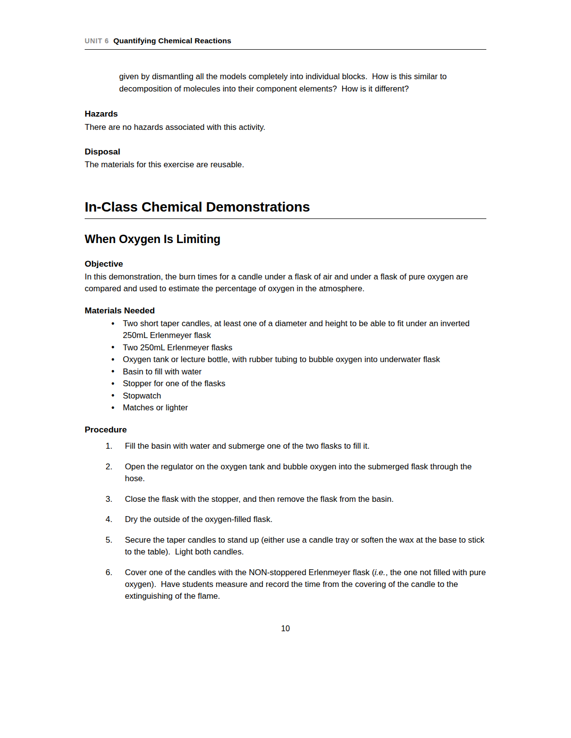UNIT 6 Quantifying Chemical Reactions
given by dismantling all the models completely into individual blocks. How is this similar to decomposition of molecules into their component elements? How is it different?
Hazards
There are no hazards associated with this activity.
Disposal
The materials for this exercise are reusable.
In-Class Chemical Demonstrations
When Oxygen Is Limiting
Objective
In this demonstration, the burn times for a candle under a flask of air and under a flask of pure oxygen are compared and used to estimate the percentage of oxygen in the atmosphere.
Materials Needed
Two short taper candles, at least one of a diameter and height to be able to fit under an inverted 250mL Erlenmeyer flask
Two 250mL Erlenmeyer flasks
Oxygen tank or lecture bottle, with rubber tubing to bubble oxygen into underwater flask
Basin to fill with water
Stopper for one of the flasks
Stopwatch
Matches or lighter
Procedure
Fill the basin with water and submerge one of the two flasks to fill it.
Open the regulator on the oxygen tank and bubble oxygen into the submerged flask through the hose.
Close the flask with the stopper, and then remove the flask from the basin.
Dry the outside of the oxygen-filled flask.
Secure the taper candles to stand up (either use a candle tray or soften the wax at the base to stick to the table). Light both candles.
Cover one of the candles with the NON-stoppered Erlenmeyer flask (i.e., the one not filled with pure oxygen). Have students measure and record the time from the covering of the candle to the extinguishing of the flame.
10